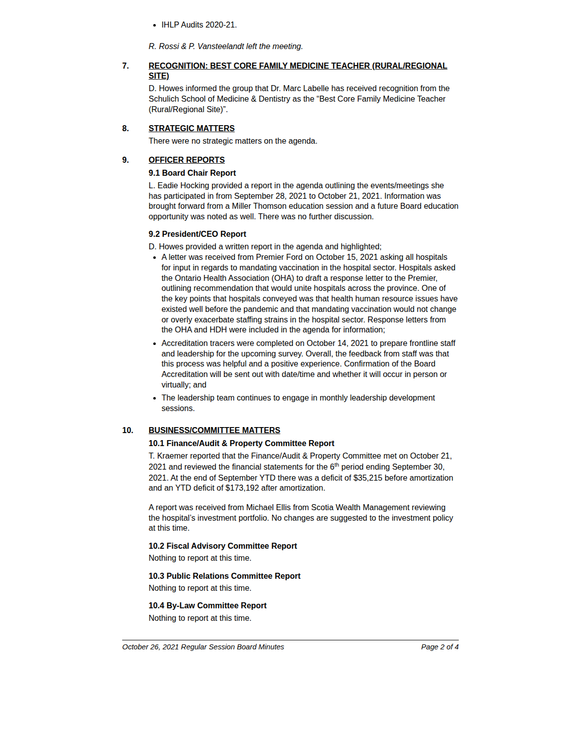IHLP Audits 2020-21.
R. Rossi & P. Vansteelandt left the meeting.
7.
RECOGNITION: BEST CORE FAMILY MEDICINE TEACHER (RURAL/REGIONAL SITE)
D. Howes informed the group that Dr. Marc Labelle has received recognition from the Schulich School of Medicine & Dentistry as the “Best Core Family Medicine Teacher (Rural/Regional Site)”.
8.
STRATEGIC MATTERS
There were no strategic matters on the agenda.
9.
OFFICER REPORTS
9.1 Board Chair Report
L. Eadie Hocking provided a report in the agenda outlining the events/meetings she has participated in from September 28, 2021 to October 21, 2021. Information was brought forward from a Miller Thomson education session and a future Board education opportunity was noted as well. There was no further discussion.
9.2 President/CEO Report
D. Howes provided a written report in the agenda and highlighted;
A letter was received from Premier Ford on October 15, 2021 asking all hospitals for input in regards to mandating vaccination in the hospital sector. Hospitals asked the Ontario Health Association (OHA) to draft a response letter to the Premier, outlining recommendation that would unite hospitals across the province. One of the key points that hospitals conveyed was that health human resource issues have existed well before the pandemic and that mandating vaccination would not change or overly exacerbate staffing strains in the hospital sector. Response letters from the OHA and HDH were included in the agenda for information;
Accreditation tracers were completed on October 14, 2021 to prepare frontline staff and leadership for the upcoming survey. Overall, the feedback from staff was that this process was helpful and a positive experience. Confirmation of the Board Accreditation will be sent out with date/time and whether it will occur in person or virtually; and
The leadership team continues to engage in monthly leadership development sessions.
10.
BUSINESS/COMMITTEE MATTERS
10.1 Finance/Audit & Property Committee Report
T. Kraemer reported that the Finance/Audit & Property Committee met on October 21, 2021 and reviewed the financial statements for the 6th period ending September 30, 2021. At the end of September YTD there was a deficit of $35,215 before amortization and an YTD deficit of $173,192 after amortization.
A report was received from Michael Ellis from Scotia Wealth Management reviewing the hospital’s investment portfolio. No changes are suggested to the investment policy at this time.
10.2 Fiscal Advisory Committee Report
Nothing to report at this time.
10.3 Public Relations Committee Report
Nothing to report at this time.
10.4 By-Law Committee Report
Nothing to report at this time.
October 26, 2021 Regular Session Board Minutes Page 2 of 4